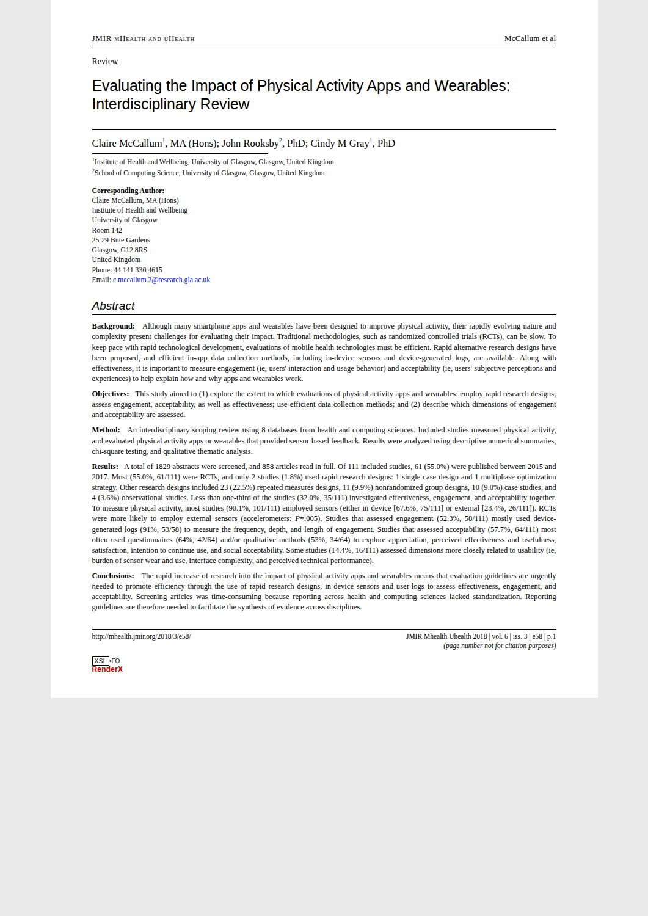JMIR mHealth and uHealth
McCallum et al
Review
Evaluating the Impact of Physical Activity Apps and Wearables:
Interdisciplinary Review
Claire McCallum1, MA (Hons); John Rooksby2, PhD; Cindy M Gray1, PhD
1Institute of Health and Wellbeing, University of Glasgow, Glasgow, United Kingdom
2School of Computing Science, University of Glasgow, Glasgow, United Kingdom
Corresponding Author:
Claire McCallum, MA (Hons)
Institute of Health and Wellbeing
University of Glasgow
Room 142
25-29 Bute Gardens
Glasgow, G12 8RS
United Kingdom
Phone: 44 141 330 4615
Email: c.mccallum.2@research.gla.ac.uk
Abstract
Background: Although many smartphone apps and wearables have been designed to improve physical activity, their rapidly evolving nature and complexity present challenges for evaluating their impact. Traditional methodologies, such as randomized controlled trials (RCTs), can be slow. To keep pace with rapid technological development, evaluations of mobile health technologies must be efficient. Rapid alternative research designs have been proposed, and efficient in-app data collection methods, including in-device sensors and device-generated logs, are available. Along with effectiveness, it is important to measure engagement (ie, users' interaction and usage behavior) and acceptability (ie, users' subjective perceptions and experiences) to help explain how and why apps and wearables work.
Objectives: This study aimed to (1) explore the extent to which evaluations of physical activity apps and wearables: employ rapid research designs; assess engagement, acceptability, as well as effectiveness; use efficient data collection methods; and (2) describe which dimensions of engagement and acceptability are assessed.
Method: An interdisciplinary scoping review using 8 databases from health and computing sciences. Included studies measured physical activity, and evaluated physical activity apps or wearables that provided sensor-based feedback. Results were analyzed using descriptive numerical summaries, chi-square testing, and qualitative thematic analysis.
Results: A total of 1829 abstracts were screened, and 858 articles read in full. Of 111 included studies, 61 (55.0%) were published between 2015 and 2017. Most (55.0%, 61/111) were RCTs, and only 2 studies (1.8%) used rapid research designs: 1 single-case design and 1 multiphase optimization strategy. Other research designs included 23 (22.5%) repeated measures designs, 11 (9.9%) nonrandomized group designs, 10 (9.0%) case studies, and 4 (3.6%) observational studies. Less than one-third of the studies (32.0%, 35/111) investigated effectiveness, engagement, and acceptability together. To measure physical activity, most studies (90.1%, 101/111) employed sensors (either in-device [67.6%, 75/111] or external [23.4%, 26/111]). RCTs were more likely to employ external sensors (accelerometers: P=.005). Studies that assessed engagement (52.3%, 58/111) mostly used device-generated logs (91%, 53/58) to measure the frequency, depth, and length of engagement. Studies that assessed acceptability (57.7%, 64/111) most often used questionnaires (64%, 42/64) and/or qualitative methods (53%, 34/64) to explore appreciation, perceived effectiveness and usefulness, satisfaction, intention to continue use, and social acceptability. Some studies (14.4%, 16/111) assessed dimensions more closely related to usability (ie, burden of sensor wear and use, interface complexity, and perceived technical performance).
Conclusions: The rapid increase of research into the impact of physical activity apps and wearables means that evaluation guidelines are urgently needed to promote efficiency through the use of rapid research designs, in-device sensors and user-logs to assess effectiveness, engagement, and acceptability. Screening articles was time-consuming because reporting across health and computing sciences lacked standardization. Reporting guidelines are therefore needed to facilitate the synthesis of evidence across disciplines.
http://mhealth.jmir.org/2018/3/e58/
JMIR Mhealth Uhealth 2018 | vol. 6 | iss. 3 | e58 | p.1
(page number not for citation purposes)
XSL•FO
RenderX